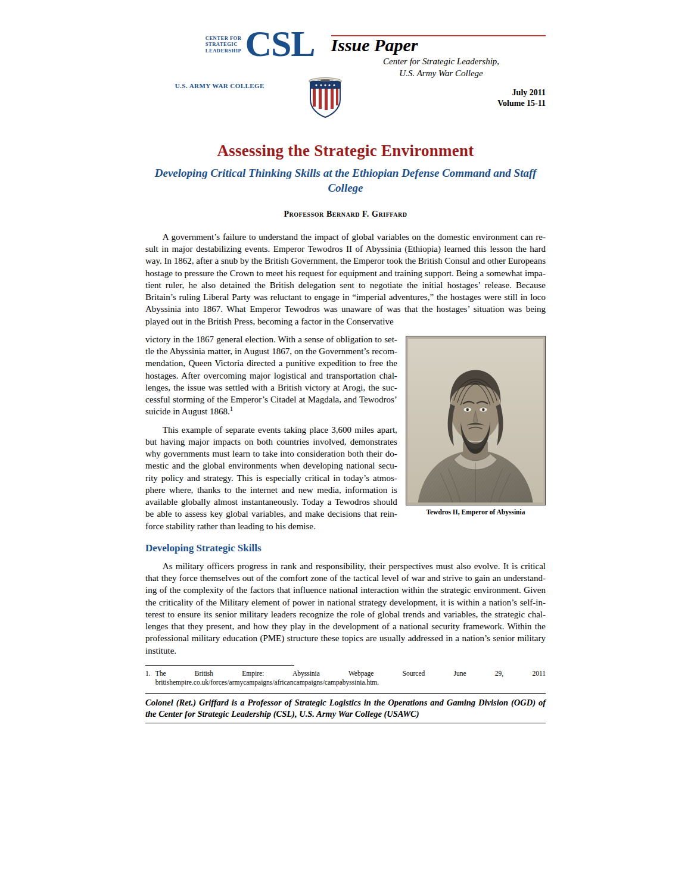Center for
Strategic
Leadership
CSL
Issue Paper
Center for Strategic Leadership,
U.S. Army War College
U.S. ARMY WAR COLLEGE
Seal PRUDENS FUTURI
July 2011
Volume 15-11
Assessing the Strategic Environment
Developing Critical Thinking Skills at the Ethiopian Defense Command and Staff College
Professor Bernard F. Griffard
A government’s failure to understand the impact of global variables on the domestic environment can result in major destabilizing events. Emperor Tewodros II of Abyssinia (Ethiopia) learned this lesson the hard way. In 1862, after a snub by the British Government, the Emperor took the British Consul and other Europeans hostage to pressure the Crown to meet his request for equipment and training support. Being a somewhat impatient ruler, he also detained the British delegation sent to negotiate the initial hostages’ release. Because Britain’s ruling Liberal Party was reluctant to engage in “imperial adventures,” the hostages were still in loco Abyssinia into 1867. What Emperor Tewodros was unaware of was that the hostages’ situation was being played out in the British Press, becoming a factor in the Conservative
Tewodros II, Emperor of Abyssinia
Tewdros II, Emperor of Abyssinia
victory in the 1867 general election. With a sense of obligation to settle the Abyssinia matter, in August 1867, on the Government’s recommendation, Queen Victoria directed a punitive expedition to free the hostages. After overcoming major logistical and transportation challenges, the issue was settled with a British victory at Arogi, the successful storming of the Emperor’s Citadel at Magdala, and Tewodros’ suicide in August 1868.1
This example of separate events taking place 3,600 miles apart, but having major impacts on both countries involved, demonstrates why governments must learn to take into consideration both their domestic and the global environments when developing national security policy and strategy. This is especially critical in today’s atmosphere where, thanks to the internet and new media, information is available globally almost instantaneously. Today a Tewodros should be able to assess key global variables, and make decisions that reinforce stability rather than leading to his demise.
Developing Strategic Skills
As military officers progress in rank and responsibility, their perspectives must also evolve. It is critical that they force themselves out of the comfort zone of the tactical level of war and strive to gain an understanding of the complexity of the factors that influence national interaction within the strategic environment. Given the criticality of the Military element of power in national strategy development, it is within a nation’s self-interest to ensure its senior military leaders recognize the role of global trends and variables, the strategic challenges that they present, and how they play in the development of a national security framework. Within the professional military education (PME) structure these topics are usually addressed in a nation’s senior military institute.
1.
The British Empire: Abyssinia Webpage Sourced June 29, 2011 britishempire.co.uk/forces/armycampaigns/africancampaigns/campabyssinia.htm.
Colonel (Ret.) Griffard is a Professor of Strategic Logistics in the Operations and Gaming Division (OGD) of the Center for Strategic Leadership (CSL), U.S. Army War College (USAWC)